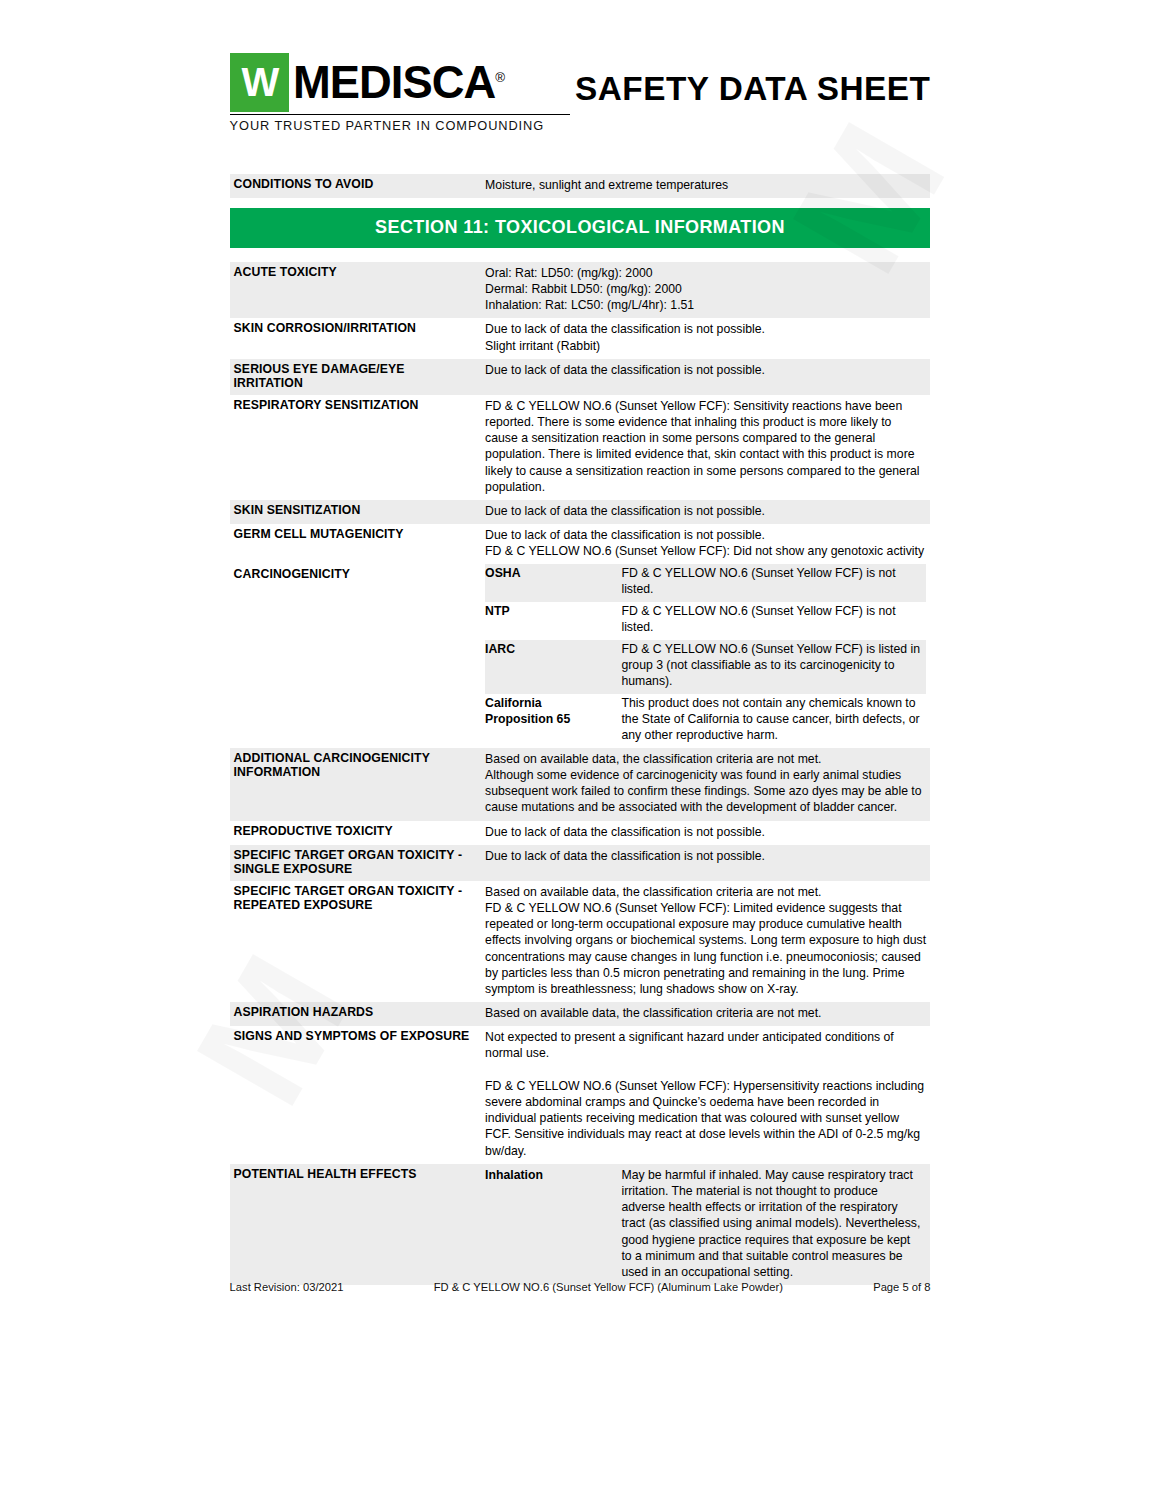M
M
W
MEDISCA®
YOUR TRUSTED PARTNER IN COMPOUNDING
SAFETY DATA SHEET
| CONDITIONS TO AVOID | Moisture, sunlight and extreme temperatures |
SECTION 11: TOXICOLOGICAL INFORMATION
| ACUTE TOXICITY | Oral: Rat: LD50: (mg/kg): 2000 Dermal: Rabbit LD50: (mg/kg): 2000 Inhalation: Rat: LC50: (mg/L/4hr): 1.51 |
| SKIN CORROSION/IRRITATION | Due to lack of data the classification is not possible. Slight irritant (Rabbit) |
| SERIOUS EYE DAMAGE/EYE IRRITATION | Due to lack of data the classification is not possible. |
| RESPIRATORY SENSITIZATION | FD & C YELLOW NO.6 (Sunset Yellow FCF): Sensitivity reactions have been reported. There is some evidence that inhaling this product is more likely to cause a sensitization reaction in some persons compared to the general population. There is limited evidence that, skin contact with this product is more likely to cause a sensitization reaction in some persons compared to the general population. |
| SKIN SENSITIZATION | Due to lack of data the classification is not possible. |
| GERM CELL MUTAGENICITY | Due to lack of data the classification is not possible. FD & C YELLOW NO.6 (Sunset Yellow FCF): Did not show any genotoxic activity |
| CARCINOGENICITY | / OSHA / FD & C YELLOW NO.6 (Sunset Yellow FCF) is not listed. / / NTP / FD & C YELLOW NO.6 (Sunset Yellow FCF) is not listed. / / IARC / FD & C YELLOW NO.6 (Sunset Yellow FCF) is listed in group 3 (not classifiable as to its carcinogenicity to humans). / / California Proposition 65 / This product does not contain any chemicals known to the State of California to cause cancer, birth defects, or any other reproductive harm. / |
| ADDITIONAL CARCINOGENICITY INFORMATION | Based on available data, the classification criteria are not met. Although some evidence of carcinogenicity was found in early animal studies subsequent work failed to confirm these findings. Some azo dyes may be able to cause mutations and be associated with the development of bladder cancer. |
| REPRODUCTIVE TOXICITY | Due to lack of data the classification is not possible. |
| SPECIFIC TARGET ORGAN TOXICITY - SINGLE EXPOSURE | Due to lack of data the classification is not possible. |
| SPECIFIC TARGET ORGAN TOXICITY - REPEATED EXPOSURE | Based on available data, the classification criteria are not met. FD & C YELLOW NO.6 (Sunset Yellow FCF): Limited evidence suggests that repeated or long-term occupational exposure may produce cumulative health effects involving organs or biochemical systems. Long term exposure to high dust concentrations may cause changes in lung function i.e. pneumoconiosis; caused by particles less than 0.5 micron penetrating and remaining in the lung. Prime symptom is breathlessness; lung shadows show on X-ray. |
| ASPIRATION HAZARDS | Based on available data, the classification criteria are not met. |
| SIGNS AND SYMPTOMS OF EXPOSURE | Not expected to present a significant hazard under anticipated conditions of normal use. FD & C YELLOW NO.6 (Sunset Yellow FCF): Hypersensitivity reactions including severe abdominal cramps and Quincke’s oedema have been recorded in individual patients receiving medication that was coloured with sunset yellow FCF. Sensitive individuals may react at dose levels within the ADI of 0-2.5 mg/kg bw/day. |
| POTENTIAL HEALTH EFFECTS | / Inhalation / May be harmful if inhaled. May cause respiratory tract irritation. The material is not thought to produce adverse health effects or irritation of the respiratory tract (as classified using animal models). Nevertheless, good hygiene practice requires that exposure be kept to a minimum and that suitable control measures be used in an occupational setting. / |
Last Revision: 03/2021
FD & C YELLOW NO.6 (Sunset Yellow FCF) (Aluminum Lake Powder)
Page 5 of 8